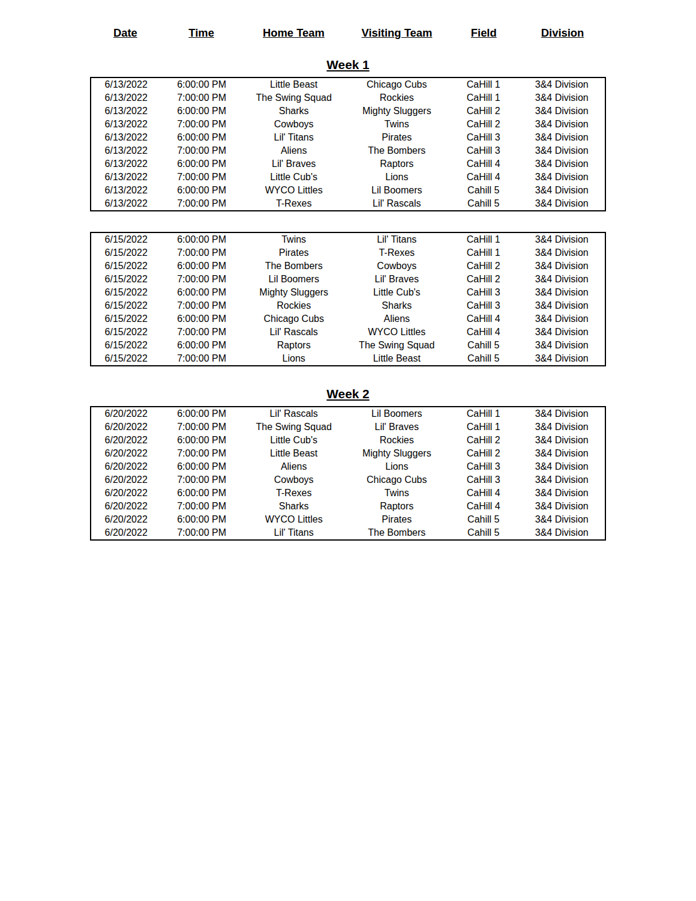| Date | Time | Home Team | Visiting Team | Field | Division |
| --- | --- | --- | --- | --- | --- |
Week 1
| 6/13/2022 | 6:00:00 PM | Little Beast | Chicago Cubs | CaHill 1 | 3&4 Division |
| 6/13/2022 | 7:00:00 PM | The Swing Squad | Rockies | CaHill 1 | 3&4 Division |
| 6/13/2022 | 6:00:00 PM | Sharks | Mighty Sluggers | CaHill 2 | 3&4 Division |
| 6/13/2022 | 7:00:00 PM | Cowboys | Twins | CaHill 2 | 3&4 Division |
| 6/13/2022 | 6:00:00 PM | Lil' Titans | Pirates | CaHill 3 | 3&4 Division |
| 6/13/2022 | 7:00:00 PM | Aliens | The Bombers | CaHill 3 | 3&4 Division |
| 6/13/2022 | 6:00:00 PM | Lil' Braves | Raptors | CaHill 4 | 3&4 Division |
| 6/13/2022 | 7:00:00 PM | Little Cub's | Lions | CaHill 4 | 3&4 Division |
| 6/13/2022 | 6:00:00 PM | WYCO Littles | Lil Boomers | Cahill 5 | 3&4 Division |
| 6/13/2022 | 7:00:00 PM | T-Rexes | Lil' Rascals | Cahill 5 | 3&4 Division |
| 6/15/2022 | 6:00:00 PM | Twins | Lil' Titans | CaHill 1 | 3&4 Division |
| 6/15/2022 | 7:00:00 PM | Pirates | T-Rexes | CaHill 1 | 3&4 Division |
| 6/15/2022 | 6:00:00 PM | The Bombers | Cowboys | CaHill 2 | 3&4 Division |
| 6/15/2022 | 7:00:00 PM | Lil Boomers | Lil' Braves | CaHill 2 | 3&4 Division |
| 6/15/2022 | 6:00:00 PM | Mighty Sluggers | Little Cub's | CaHill 3 | 3&4 Division |
| 6/15/2022 | 7:00:00 PM | Rockies | Sharks | CaHill 3 | 3&4 Division |
| 6/15/2022 | 6:00:00 PM | Chicago Cubs | Aliens | CaHill 4 | 3&4 Division |
| 6/15/2022 | 7:00:00 PM | Lil' Rascals | WYCO Littles | CaHill 4 | 3&4 Division |
| 6/15/2022 | 6:00:00 PM | Raptors | The Swing Squad | Cahill 5 | 3&4 Division |
| 6/15/2022 | 7:00:00 PM | Lions | Little Beast | Cahill 5 | 3&4 Division |
Week 2
| 6/20/2022 | 6:00:00 PM | Lil' Rascals | Lil Boomers | CaHill 1 | 3&4 Division |
| 6/20/2022 | 7:00:00 PM | The Swing Squad | Lil' Braves | CaHill 1 | 3&4 Division |
| 6/20/2022 | 6:00:00 PM | Little Cub's | Rockies | CaHill 2 | 3&4 Division |
| 6/20/2022 | 7:00:00 PM | Little Beast | Mighty Sluggers | CaHill 2 | 3&4 Division |
| 6/20/2022 | 6:00:00 PM | Aliens | Lions | CaHill 3 | 3&4 Division |
| 6/20/2022 | 7:00:00 PM | Cowboys | Chicago Cubs | CaHill 3 | 3&4 Division |
| 6/20/2022 | 6:00:00 PM | T-Rexes | Twins | CaHill 4 | 3&4 Division |
| 6/20/2022 | 7:00:00 PM | Sharks | Raptors | CaHill 4 | 3&4 Division |
| 6/20/2022 | 6:00:00 PM | WYCO Littles | Pirates | Cahill 5 | 3&4 Division |
| 6/20/2022 | 7:00:00 PM | Lil' Titans | The Bombers | Cahill 5 | 3&4 Division |